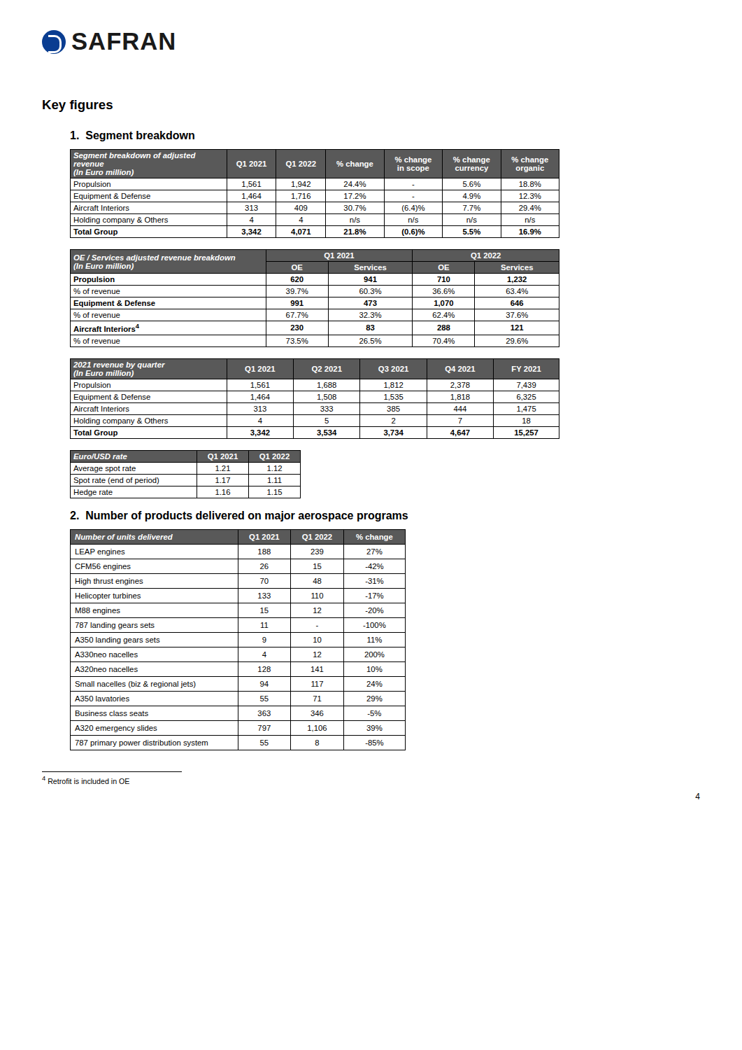SAFRAN
Key figures
1. Segment breakdown
| Segment breakdown of adjusted revenue (In Euro million) | Q1 2021 | Q1 2022 | % change | % change in scope | % change currency | % change organic |
| --- | --- | --- | --- | --- | --- | --- |
| Propulsion | 1,561 | 1,942 | 24.4% | - | 5.6% | 18.8% |
| Equipment & Defense | 1,464 | 1,716 | 17.2% | - | 4.9% | 12.3% |
| Aircraft Interiors | 313 | 409 | 30.7% | (6.4)% | 7.7% | 29.4% |
| Holding company & Others | 4 | 4 | n/s | n/s | n/s | n/s |
| Total Group | 3,342 | 4,071 | 21.8% | (0.6)% | 5.5% | 16.9% |
| OE / Services adjusted revenue breakdown (In Euro million) | Q1 2021 | Q1 2022 |
| --- | --- | --- |
| OE | Services | OE | Services |
| Propulsion | 620 | 941 | 710 | 1,232 |
| % of revenue | 39.7% | 60.3% | 36.6% | 63.4% |
| Equipment & Defense | 991 | 473 | 1,070 | 646 |
| % of revenue | 67.7% | 32.3% | 62.4% | 37.6% |
| Aircraft Interiors 4 | 230 | 83 | 288 | 121 |
| % of revenue | 73.5% | 26.5% | 70.4% | 29.6% |
| 2021 revenue by quarter (In Euro million) | Q1 2021 | Q2 2021 | Q3 2021 | Q4 2021 | FY 2021 |
| --- | --- | --- | --- | --- | --- |
| Propulsion | 1,561 | 1,688 | 1,812 | 2,378 | 7,439 |
| Equipment & Defense | 1,464 | 1,508 | 1,535 | 1,818 | 6,325 |
| Aircraft Interiors | 313 | 333 | 385 | 444 | 1,475 |
| Holding company & Others | 4 | 5 | 2 | 7 | 18 |
| Total Group | 3,342 | 3,534 | 3,734 | 4,647 | 15,257 |
| Euro/USD rate | Q1 2021 | Q1 2022 |
| --- | --- | --- |
| Average spot rate | 1.21 | 1.12 |
| Spot rate (end of period) | 1.17 | 1.11 |
| Hedge rate | 1.16 | 1.15 |
2. Number of products delivered on major aerospace programs
| Number of units delivered | Q1 2021 | Q1 2022 | % change |
| --- | --- | --- | --- |
| LEAP engines | 188 | 239 | 27% |
| CFM56 engines | 26 | 15 | -42% |
| High thrust engines | 70 | 48 | -31% |
| Helicopter turbines | 133 | 110 | -17% |
| M88 engines | 15 | 12 | -20% |
| 787 landing gears sets | 11 | - | -100% |
| A350 landing gears sets | 9 | 10 | 11% |
| A330neo nacelles | 4 | 12 | 200% |
| A320neo nacelles | 128 | 141 | 10% |
| Small nacelles (biz & regional jets) | 94 | 117 | 24% |
| A350 lavatories | 55 | 71 | 29% |
| Business class seats | 363 | 346 | -5% |
| A320 emergency slides | 797 | 1,106 | 39% |
| 787 primary power distribution system | 55 | 8 | -85% |
4 Retrofit is included in OE
4